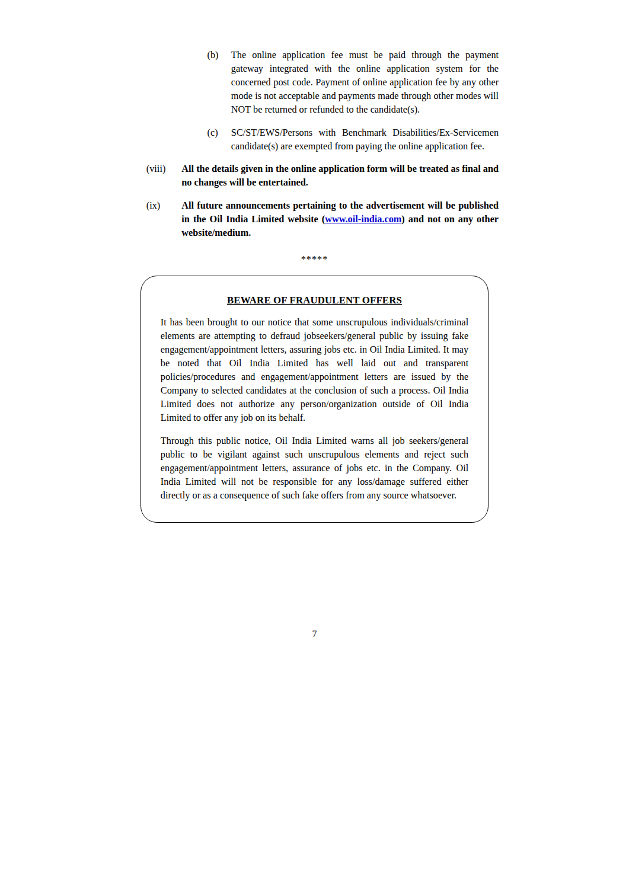(b)
The online application fee must be paid through the payment gateway integrated with the online application system for the concerned post code. Payment of online application fee by any other mode is not acceptable and payments made through other modes will NOT be returned or refunded to the candidate(s).
(c)
SC/ST/EWS/Persons with Benchmark Disabilities/Ex-Servicemen candidate(s) are exempted from paying the online application fee.
(viii)
All the details given in the online application form will be treated as final and no changes will be entertained.
(ix)
All future announcements pertaining to the advertisement will be published in the Oil India Limited website (www.oil-india.com) and not on any other website/medium.
*****
BEWARE OF FRAUDULENT OFFERS
It has been brought to our notice that some unscrupulous individuals/criminal elements are attempting to defraud jobseekers/general public by issuing fake engagement/appointment letters, assuring jobs etc. in Oil India Limited. It may be noted that Oil India Limited has well laid out and transparent policies/procedures and engagement/appointment letters are issued by the Company to selected candidates at the conclusion of such a process. Oil India Limited does not authorize any person/organization outside of Oil India Limited to offer any job on its behalf.
Through this public notice, Oil India Limited warns all job seekers/general public to be vigilant against such unscrupulous elements and reject such engagement/appointment letters, assurance of jobs etc. in the Company. Oil India Limited will not be responsible for any loss/damage suffered either directly or as a consequence of such fake offers from any source whatsoever.
7